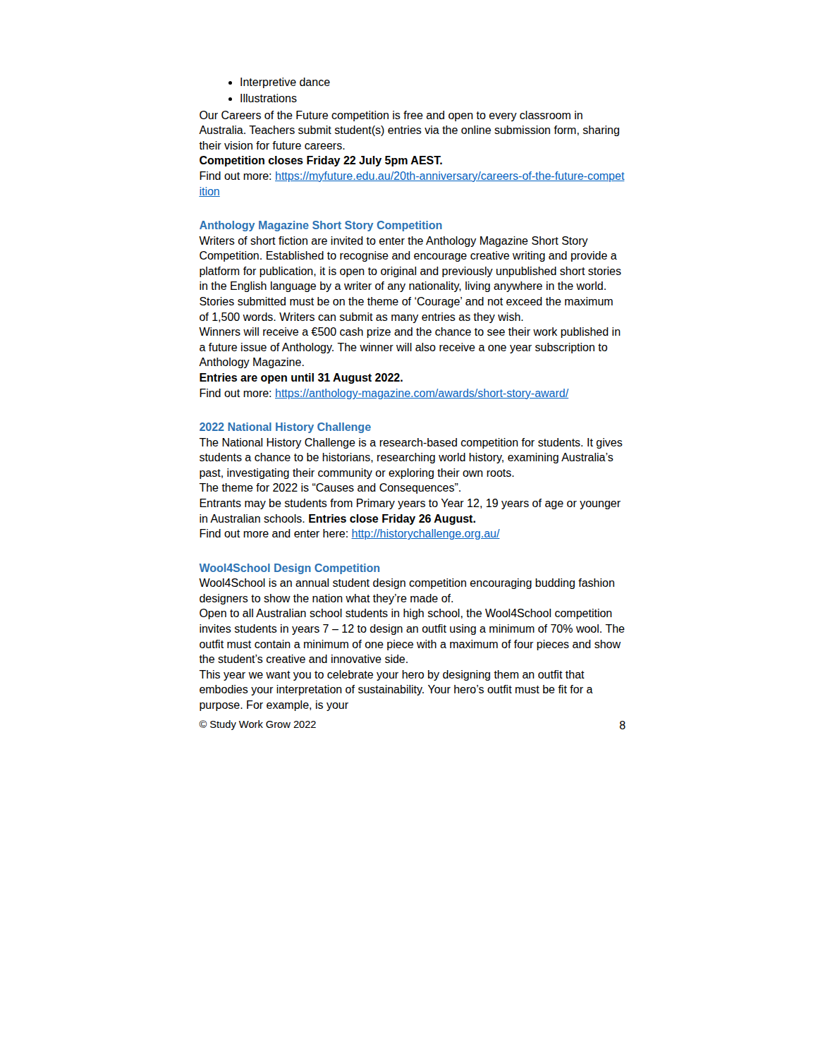Interpretive dance
Illustrations
Our Careers of the Future competition is free and open to every classroom in Australia. Teachers submit student(s) entries via the online submission form, sharing their vision for future careers.
Competition closes Friday 22 July 5pm AEST.
Find out more: https://myfuture.edu.au/20th-anniversary/careers-of-the-future-competition
Anthology Magazine Short Story Competition
Writers of short fiction are invited to enter the Anthology Magazine Short Story Competition. Established to recognise and encourage creative writing and provide a platform for publication, it is open to original and previously unpublished short stories in the English language by a writer of any nationality, living anywhere in the world.
Stories submitted must be on the theme of ‘Courage’ and not exceed the maximum of 1,500 words. Writers can submit as many entries as they wish.
Winners will receive a €500 cash prize and the chance to see their work published in a future issue of Anthology. The winner will also receive a one year subscription to Anthology Magazine.
Entries are open until 31 August 2022.
Find out more: https://anthology-magazine.com/awards/short-story-award/
2022 National History Challenge
The National History Challenge is a research-based competition for students. It gives students a chance to be historians, researching world history, examining Australia’s past, investigating their community or exploring their own roots.
The theme for 2022 is “Causes and Consequences”.
Entrants may be students from Primary years to Year 12, 19 years of age or younger in Australian schools. Entries close Friday 26 August.
Find out more and enter here: http://historychallenge.org.au/
Wool4School Design Competition
Wool4School is an annual student design competition encouraging budding fashion designers to show the nation what they’re made of.
Open to all Australian school students in high school, the Wool4School competition invites students in years 7 – 12 to design an outfit using a minimum of 70% wool. The outfit must contain a minimum of one piece with a maximum of four pieces and show the student’s creative and innovative side.
This year we want you to celebrate your hero by designing them an outfit that embodies your interpretation of sustainability. Your hero’s outfit must be fit for a purpose. For example, is your
© Study Work Grow 2022 8